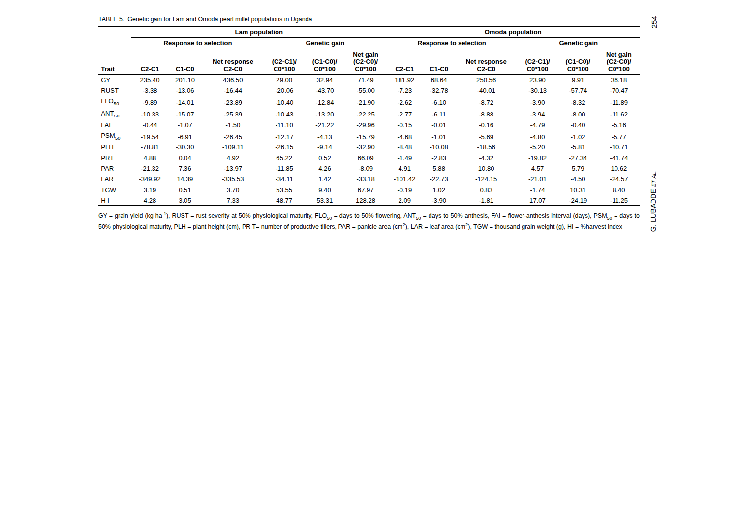254
G. LUBADDE et al.
TABLE 5. Genetic gain for Lam and Omoda pearl millet populations in Uganda
| Trait | Lam population | Omoda population |
| --- | --- | --- |
| Response to selection | Genetic gain | Response to selection | Genetic gain |
| C2-C1 | C1-C0 | Net response C2-C0 | (C2-C1)/ C0*100 | (C1-C0)/ C0*100 | Net gain (C2-C0)/ C0*100 | C2-C1 | C1-C0 | Net response C2-C0 | (C2-C1)/ C0*100 | (C1-C0)/ C0*100 | Net gain (C2-C0)/ C0*100 |
| GY | 235.40 | 201.10 | 436.50 | 29.00 | 32.94 | 71.49 | 181.92 | 68.64 | 250.56 | 23.90 | 9.91 | 36.18 |
| RUST | -3.38 | -13.06 | -16.44 | -20.06 | -43.70 | -55.00 | -7.23 | -32.78 | -40.01 | -30.13 | -57.74 | -70.47 |
| FLO 50 | -9.89 | -14.01 | -23.89 | -10.40 | -12.84 | -21.90 | -2.62 | -6.10 | -8.72 | -3.90 | -8.32 | -11.89 |
| ANT 50 | -10.33 | -15.07 | -25.39 | -10.43 | -13.20 | -22.25 | -2.77 | -6.11 | -8.88 | -3.94 | -8.00 | -11.62 |
| FAI | -0.44 | -1.07 | -1.50 | -11.10 | -21.22 | -29.96 | -0.15 | -0.01 | -0.16 | -4.79 | -0.40 | -5.16 |
| PSM 50 | -19.54 | -6.91 | -26.45 | -12.17 | -4.13 | -15.79 | -4.68 | -1.01 | -5.69 | -4.80 | -1.02 | -5.77 |
| PLH | -78.81 | -30.30 | -109.11 | -26.15 | -9.14 | -32.90 | -8.48 | -10.08 | -18.56 | -5.20 | -5.81 | -10.71 |
| PRT | 4.88 | 0.04 | 4.92 | 65.22 | 0.52 | 66.09 | -1.49 | -2.83 | -4.32 | -19.82 | -27.34 | -41.74 |
| PAR | -21.32 | 7.36 | -13.97 | -11.85 | 4.26 | -8.09 | 4.91 | 5.88 | 10.80 | 4.57 | 5.79 | 10.62 |
| LAR | -349.92 | 14.39 | -335.53 | -34.11 | 1.42 | -33.18 | -101.42 | -22.73 | -124.15 | -21.01 | -4.50 | -24.57 |
| TGW | 3.19 | 0.51 | 3.70 | 53.55 | 9.40 | 67.97 | -0.19 | 1.02 | 0.83 | -1.74 | 10.31 | 8.40 |
| H I | 4.28 | 3.05 | 7.33 | 48.77 | 53.31 | 128.28 | 2.09 | -3.90 | -1.81 | 17.07 | -24.19 | -11.25 |
GY = grain yield (kg ha-1), RUST = rust severity at 50% physiological maturity, FLO50 = days to 50% flowering, ANT50 = days to 50% anthesis, FAI = flower-anthesis interval (days), PSM50 = days to 50% physiological maturity, PLH = plant height (cm), PR T= number of productive tillers, PAR = panicle area (cm2), LAR = leaf area (cm2), TGW = thousand grain weight (g), HI = %harvest index